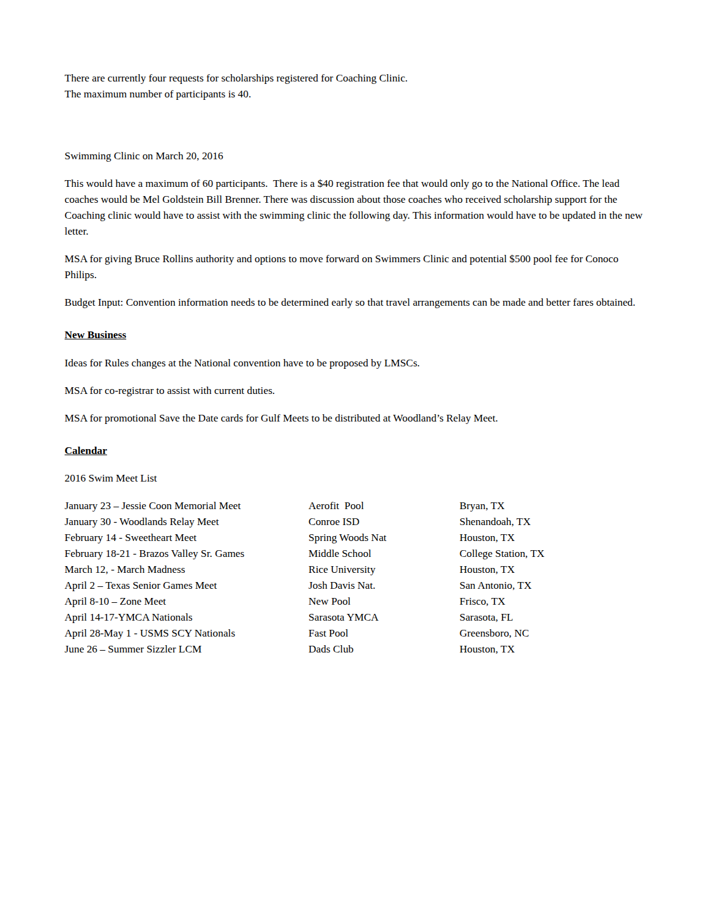There are currently four requests for scholarships registered for Coaching Clinic.
The maximum number of participants is 40.
Swimming Clinic on March 20, 2016
This would have a maximum of 60 participants. There is a $40 registration fee that would only go to the National Office. The lead coaches would be Mel Goldstein Bill Brenner. There was discussion about those coaches who received scholarship support for the Coaching clinic would have to assist with the swimming clinic the following day. This information would have to be updated in the new letter.
MSA for giving Bruce Rollins authority and options to move forward on Swimmers Clinic and potential $500 pool fee for Conoco Philips.
Budget Input: Convention information needs to be determined early so that travel arrangements can be made and better fares obtained.
New Business
Ideas for Rules changes at the National convention have to be proposed by LMSCs.
MSA for co-registrar to assist with current duties.
MSA for promotional Save the Date cards for Gulf Meets to be distributed at Woodland’s Relay Meet.
Calendar
2016 Swim Meet List
| January 23 – Jessie Coon Memorial Meet | Aerofit Pool | Bryan, TX |
| January 30 - Woodlands Relay Meet | Conroe ISD | Shenandoah, TX |
| February 14 - Sweetheart Meet | Spring Woods Nat | Houston, TX |
| February 18-21 - Brazos Valley Sr. Games | Middle School | College Station, TX |
| March 12, - March Madness | Rice University | Houston, TX |
| April 2 – Texas Senior Games Meet | Josh Davis Nat. | San Antonio, TX |
| April 8-10 – Zone Meet | New Pool | Frisco, TX |
| April 14-17-YMCA Nationals | Sarasota YMCA | Sarasota, FL |
| April 28-May 1 - USMS SCY Nationals | Fast Pool | Greensboro, NC |
| June 26 – Summer Sizzler LCM | Dads Club | Houston, TX |